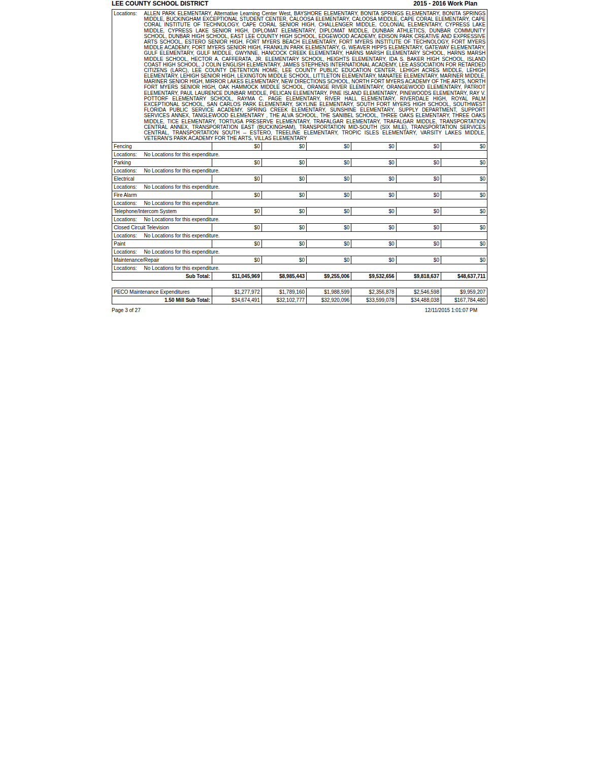LEE COUNTY SCHOOL DISTRICT
2015 - 2016 Work Plan
| / Locations: / ALLEN PARK ELEMENTARY, Alternative Learning Center West, BAYSHORE ELEMENTARY, BONITA SPRINGS ELEMENTARY, BONITA SPRINGS MIDDLE, BUCKINGHAM EXCEPTIONAL STUDENT CENTER, CALOOSA ELEMENTARY, CALOOSA MIDDLE, CAPE CORAL ELEMENTARY, CAPE CORAL INSTITUTE OF TECHNOLOGY, CAPE CORAL SENIOR HIGH, CHALLENGER MIDDLE, COLONIAL ELEMENTARY, CYPRESS LAKE MIDDLE, CYPRESS LAKE SENIOR HIGH, DIPLOMAT ELEMENTARY, DIPLOMAT MIDDLE, DUNBAR ATHLETICS, DUNBAR COMMUNITY SCHOOL, DUNBAR HIGH SCHOOL, EAST LEE COUNTY HIGH SCHOOL, EDGEWOOD ACADEMY, EDISON PARK CREATIVE AND EXPRESSIVE ARTS SCHOOL, ESTERO SENIOR HIGH, FORT MYERS BEACH ELEMENTARY, FORT MYERS INSTITUTE OF TECHNOLOGY, FORT MYERS MIDDLE ACADEMY, FORT MYERS SENIOR HIGH, FRANKLIN PARK ELEMENTARY, G. WEAVER HIPPS ELEMENTARY, GATEWAY ELEMENTARY, GULF ELEMENTARY, GULF MIDDLE, GWYNNE, HANCOCK CREEK ELEMENTARY, HARNS MARSH ELEMENTARY SCHOOL, HARNS MARSH MIDDLE SCHOOL, HECTOR A. CAFFERATA, JR. ELEMENTARY SCHOOL, HEIGHTS ELEMENTARY, IDA S. BAKER HIGH SCHOOL, ISLAND COAST HIGH SCHOOL, J COLIN ENGLISH ELEMENTARY, JAMES STEPHENS INTERNATIONAL ACADEMY, LEE ASSOCIATION FOR RETARDED CITIZENS (LARC), LEE COUNTY DETENTION HOME, LEE COUNTY PUBLIC EDUCATION CENTER, LEHIGH ACRES MIDDLE, LEHIGH ELEMENTARY, LEHIGH SENIOR HIGH, LEXINGTON MIDDLE SCHOOL, LITTLETON ELEMENTARY, MANATEE ELEMENTARY, MARINER MIDDLE, MARINER SENIOR HIGH, MIRROR LAKES ELEMENTARY, NEW DIRECTIONS SCHOOL, NORTH FORT MYERS ACADEMY OF THE ARTS, NORTH FORT MYERS SENIOR HIGH, OAK HAMMOCK MIDDLE SCHOOL, ORANGE RIVER ELEMENTARY, ORANGEWOOD ELEMENTARY, PATRIOT ELEMENTARY, PAUL LAURENCE DUNBAR MIDDLE, PELICAN ELEMENTARY, PINE ISLAND ELEMENTARY, PINEWOODS ELEMENTARY, RAY V. POTTORF ELEMENTARY SCHOOL, RAYMA C. PAGE ELEMENTARY, RIVER HALL ELEMENTARY, RIVERDALE HIGH, ROYAL PALM EXCEPTIONAL SCHOOL, SAN CARLOS PARK ELEMENTARY, SKYLINE ELEMENTARY, SOUTH FORT MYERS HIGH SCHOOL, SOUTHWEST FLORIDA PUBLIC SERVICE ACADEMY, SPRING CREEK ELEMENTARY, SUNSHINE ELEMENTARY, SUPPLY DEPARTMENT, SUPPORT SERVICES ANNEX, TANGLEWOOD ELEMENTARY , THE ALVA SCHOOL, THE SANIBEL SCHOOL, THREE OAKS ELEMENTARY, THREE OAKS MIDDLE, TICE ELEMENTARY, TORTUGA PRESERVE ELEMENTARY, TRAFALGAR ELEMENTARY, TRAFALGAR MIDDLE, TRANSPORTATION CENTRAL ANNEX, TRANSPORTATION EAST (BUCKINGHAM), TRANSPORTATION MID-SOUTH (SIX MILE), TRANSPORTATION SERVICES CENTRAL, TRANSPORTATION SOUTH -- ESTERO, TREELINE ELEMENTARY, TROPIC ISLES ELEMENTARY, VARSITY LAKES MIDDLE, VETERAN'S PARK ACADEMY FOR THE ARTS, VILLAS ELEMENTARY / |
| Fencing | $0 | $0 | $0 | $0 | $0 | $0 |
| / Locations: / No Locations for this expenditure. / |
| Parking | $0 | $0 | $0 | $0 | $0 | $0 |
| / Locations: / No Locations for this expenditure. / |
| Electrical | $0 | $0 | $0 | $0 | $0 | $0 |
| / Locations: / No Locations for this expenditure. / |
| Fire Alarm | $0 | $0 | $0 | $0 | $0 | $0 |
| / Locations: / No Locations for this expenditure. / |
| Telephone/Intercom System | $0 | $0 | $0 | $0 | $0 | $0 |
| / Locations: / No Locations for this expenditure. / |
| Closed Circuit Television | $0 | $0 | $0 | $0 | $0 | $0 |
| / Locations: / No Locations for this expenditure. / |
| Paint | $0 | $0 | $0 | $0 | $0 | $0 |
| / Locations: / No Locations for this expenditure. / |
| Maintenance/Repair | $0 | $0 | $0 | $0 | $0 | $0 |
| / Locations: / No Locations for this expenditure. / |
| Sub Total: | $11,045,969 | $8,985,443 | $9,255,006 | $9,532,656 | $9,818,637 | $48,637,711 |
| PECO Maintenance Expenditures | $1,277,972 | $1,789,160 | $1,988,599 | $2,356,878 | $2,546,598 | $9,959,207 |
| 1.50 Mill Sub Total: | $34,674,491 | $32,102,777 | $32,920,096 | $33,599,078 | $34,488,038 | $167,784,480 |
Page 3 of 27
12/11/2015 1:01:07 PM